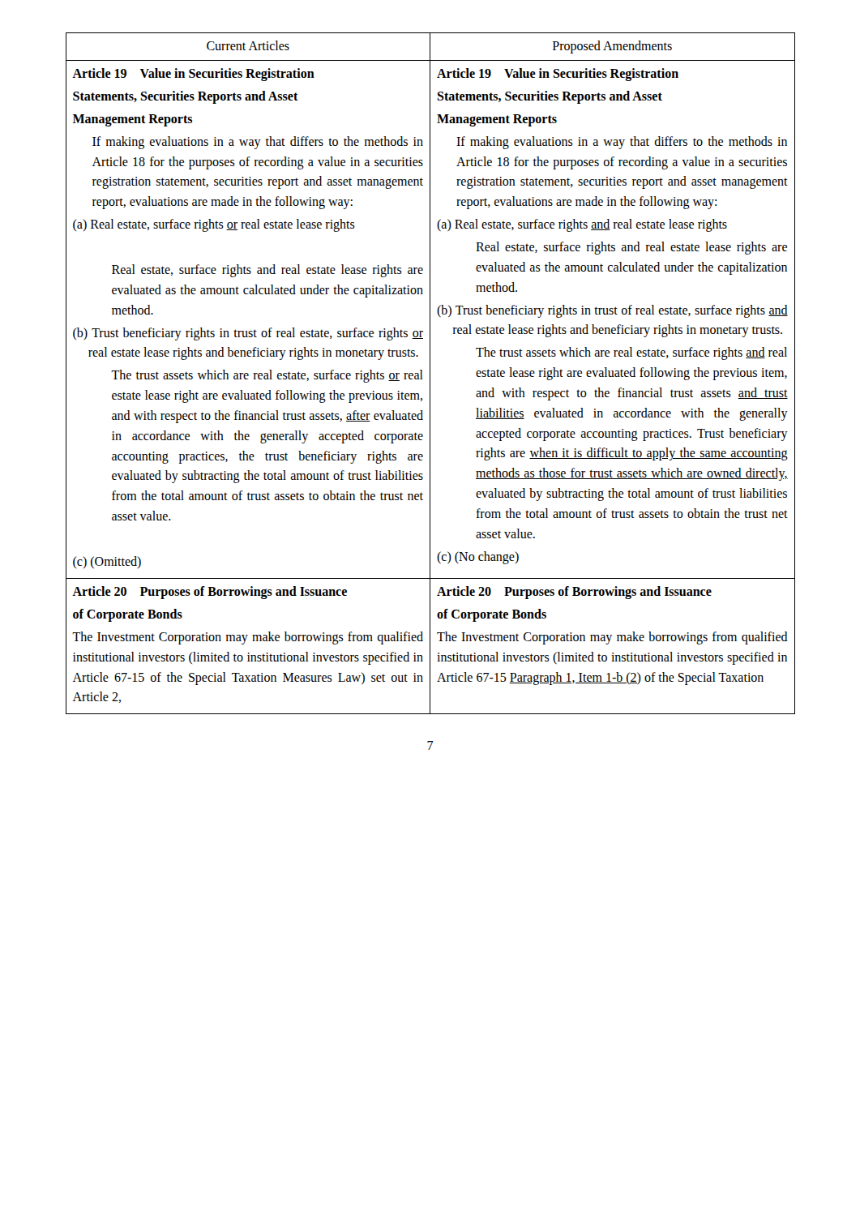| Current Articles | Proposed Amendments |
| --- | --- |
| Article 19 Value in Securities Registration Statements, Securities Reports and Asset Management Reports If making evaluations in a way that differs to the methods in Article 18 for the purposes of recording a value in a securities registration statement, securities report and asset management report, evaluations are made in the following way: (a) Real estate, surface rights or real estate lease rights Real estate, surface rights and real estate lease rights are evaluated as the amount calculated under the capitalization method. (b) Trust beneficiary rights in trust of real estate, surface rights or real estate lease rights and beneficiary rights in monetary trusts. The trust assets which are real estate, surface rights or real estate lease right are evaluated following the previous item, and with respect to the financial trust assets, after evaluated in accordance with the generally accepted corporate accounting practices, the trust beneficiary rights are evaluated by subtracting the total amount of trust liabilities from the total amount of trust assets to obtain the trust net asset value. (c) (Omitted) | Article 19 Value in Securities Registration Statements, Securities Reports and Asset Management Reports If making evaluations in a way that differs to the methods in Article 18 for the purposes of recording a value in a securities registration statement, securities report and asset management report, evaluations are made in the following way: (a) Real estate, surface rights and real estate lease rights Real estate, surface rights and real estate lease rights are evaluated as the amount calculated under the capitalization method. (b) Trust beneficiary rights in trust of real estate, surface rights and real estate lease rights and beneficiary rights in monetary trusts. The trust assets which are real estate, surface rights and real estate lease right are evaluated following the previous item, and with respect to the financial trust assets and trust liabilities evaluated in accordance with the generally accepted corporate accounting practices. Trust beneficiary rights are when it is difficult to apply the same accounting methods as those for trust assets which are owned directly, evaluated by subtracting the total amount of trust liabilities from the total amount of trust assets to obtain the trust net asset value. (c) (No change) |
| Article 20 Purposes of Borrowings and Issuance of Corporate Bonds The Investment Corporation may make borrowings from qualified institutional investors (limited to institutional investors specified in Article 67-15 of the Special Taxation Measures Law) set out in Article 2, | Article 20 Purposes of Borrowings and Issuance of Corporate Bonds The Investment Corporation may make borrowings from qualified institutional investors (limited to institutional investors specified in Article 67-15 Paragraph 1, Item 1-b (2) of the Special Taxation |
7